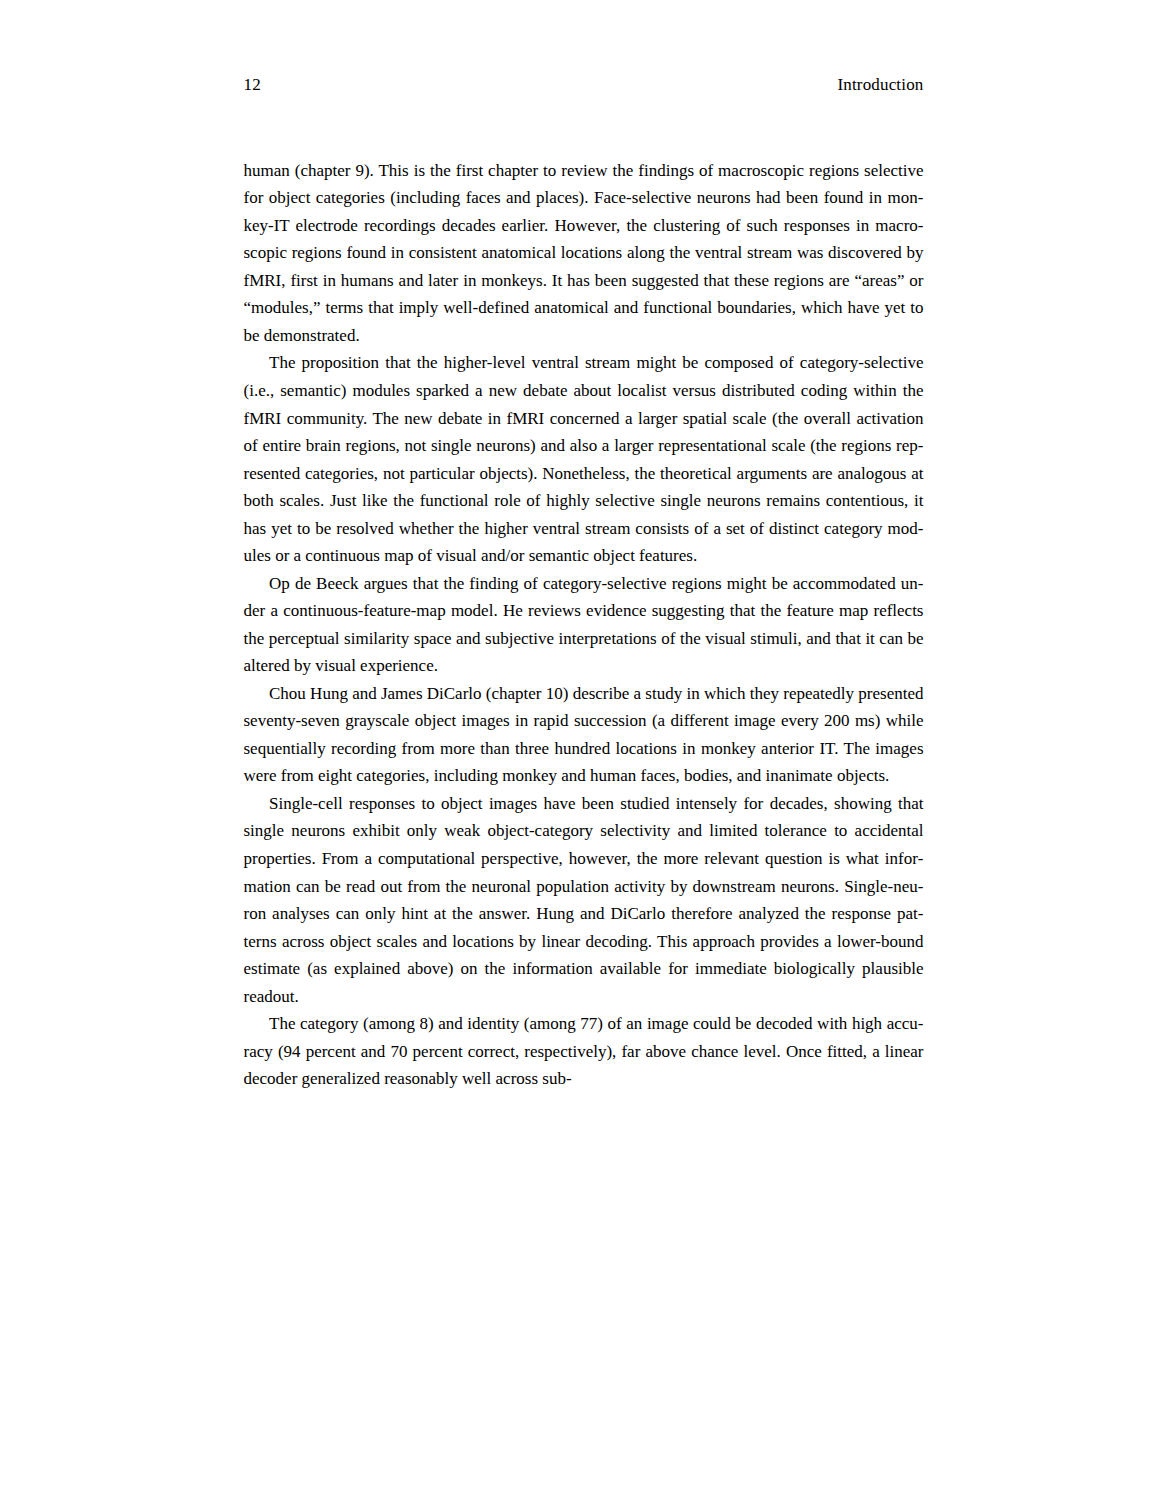12 Introduction
human (chapter 9). This is the first chapter to review the findings of macroscopic regions selective for object categories (including faces and places). Face-selective neurons had been found in monkey-IT electrode recordings decades earlier. However, the clustering of such responses in macroscopic regions found in consistent anatomical locations along the ventral stream was discovered by fMRI, first in humans and later in monkeys. It has been suggested that these regions are “areas” or “modules,” terms that imply well-defined anatomical and functional boundaries, which have yet to be demonstrated.
The proposition that the higher-level ventral stream might be composed of category-selective (i.e., semantic) modules sparked a new debate about localist versus distributed coding within the fMRI community. The new debate in fMRI concerned a larger spatial scale (the overall activation of entire brain regions, not single neurons) and also a larger representational scale (the regions represented categories, not particular objects). Nonetheless, the theoretical arguments are analogous at both scales. Just like the functional role of highly selective single neurons remains contentious, it has yet to be resolved whether the higher ventral stream consists of a set of distinct category modules or a continuous map of visual and/or semantic object features.
Op de Beeck argues that the finding of category-selective regions might be accommodated under a continuous-feature-map model. He reviews evidence suggesting that the feature map reflects the perceptual similarity space and subjective interpretations of the visual stimuli, and that it can be altered by visual experience.
Chou Hung and James DiCarlo (chapter 10) describe a study in which they repeatedly presented seventy-seven grayscale object images in rapid succession (a different image every 200 ms) while sequentially recording from more than three hundred locations in monkey anterior IT. The images were from eight categories, including monkey and human faces, bodies, and inanimate objects.
Single-cell responses to object images have been studied intensely for decades, showing that single neurons exhibit only weak object-category selectivity and limited tolerance to accidental properties. From a computational perspective, however, the more relevant question is what information can be read out from the neuronal population activity by downstream neurons. Single-neuron analyses can only hint at the answer. Hung and DiCarlo therefore analyzed the response patterns across object scales and locations by linear decoding. This approach provides a lower-bound estimate (as explained above) on the information available for immediate biologically plausible readout.
The category (among 8) and identity (among 77) of an image could be decoded with high accuracy (94 percent and 70 percent correct, respectively), far above chance level. Once fitted, a linear decoder generalized reasonably well across sub-